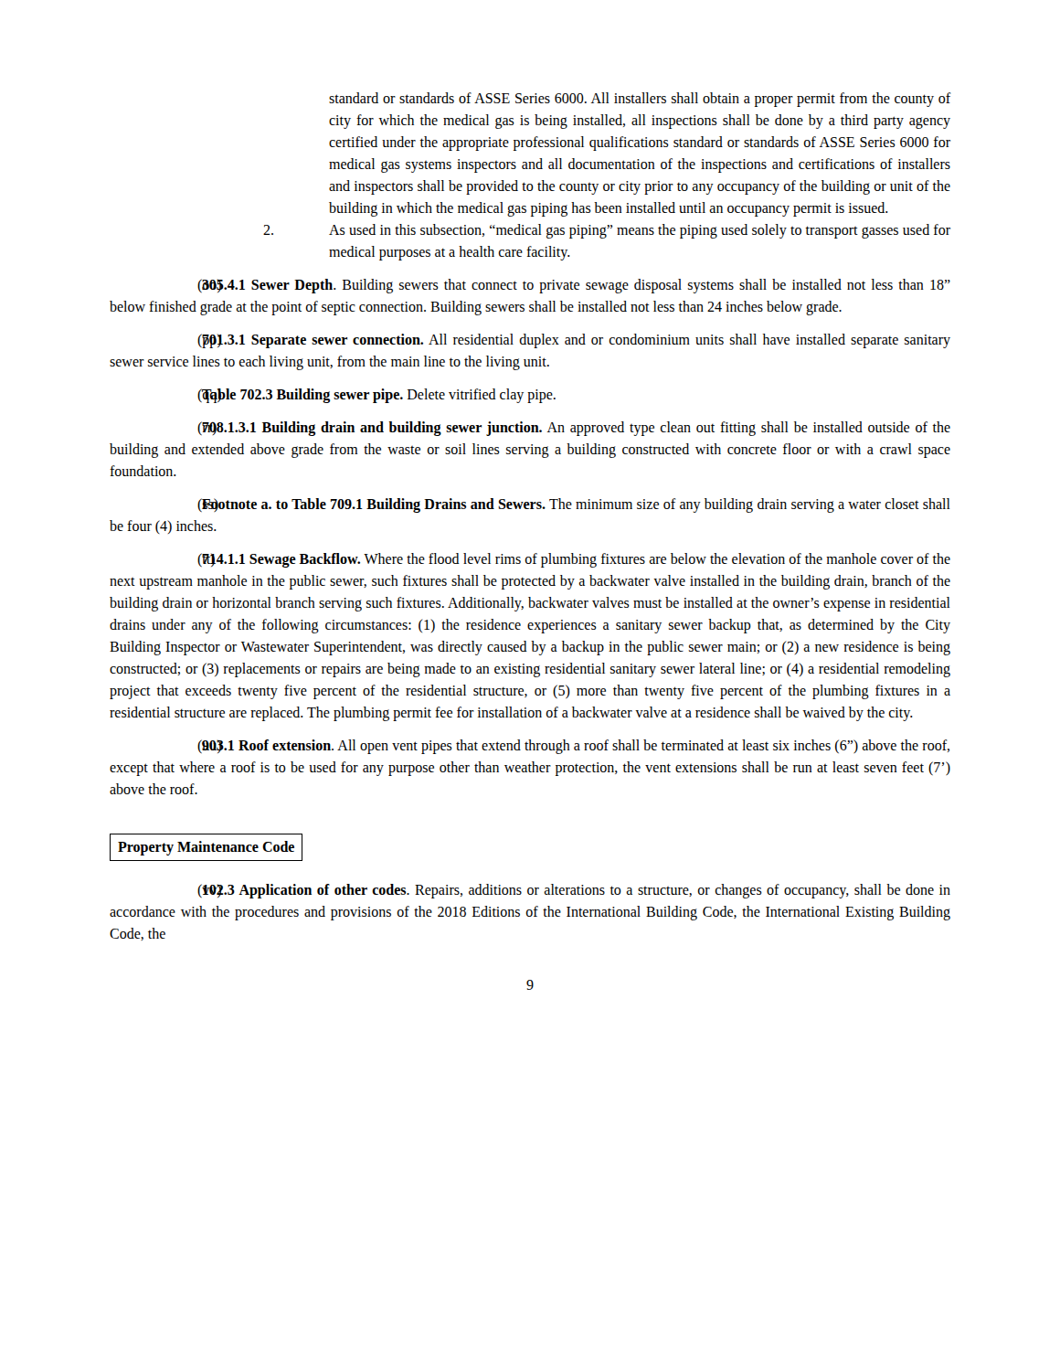standard or standards of ASSE Series 6000. All installers shall obtain a proper permit from the county of city for which the medical gas is being installed, all inspections shall be done by a third party agency certified under the appropriate professional qualifications standard or standards of ASSE Series 6000 for medical gas systems inspectors and all documentation of the inspections and certifications of installers and inspectors shall be provided to the county or city prior to any occupancy of the building or unit of the building in which the medical gas piping has been installed until an occupancy permit is issued.
2. As used in this subsection, “medical gas piping” means the piping used solely to transport gasses used for medical purposes at a health care facility.
(oo) 305.4.1 Sewer Depth. Building sewers that connect to private sewage disposal systems shall be installed not less than 18” below finished grade at the point of septic connection. Building sewers shall be installed not less than 24 inches below grade.
(pp) 701.3.1 Separate sewer connection. All residential duplex and or condominium units shall have installed separate sanitary sewer service lines to each living unit, from the main line to the living unit.
(qq) Table 702.3 Building sewer pipe. Delete vitrified clay pipe.
(rr) 708.1.3.1 Building drain and building sewer junction. An approved type clean out fitting shall be installed outside of the building and extended above grade from the waste or soil lines serving a building constructed with concrete floor or with a crawl space foundation.
(ss) Footnote a. to Table 709.1 Building Drains and Sewers. The minimum size of any building drain serving a water closet shall be four (4) inches.
(tt) 714.1.1 Sewage Backflow. Where the flood level rims of plumbing fixtures are below the elevation of the manhole cover of the next upstream manhole in the public sewer, such fixtures shall be protected by a backwater valve installed in the building drain, branch of the building drain or horizontal branch serving such fixtures. Additionally, backwater valves must be installed at the owner’s expense in residential drains under any of the following circumstances: (1) the residence experiences a sanitary sewer backup that, as determined by the City Building Inspector or Wastewater Superintendent, was directly caused by a backup in the public sewer main; or (2) a new residence is being constructed; or (3) replacements or repairs are being made to an existing residential sanitary sewer lateral line; or (4) a residential remodeling project that exceeds twenty five percent of the residential structure, or (5) more than twenty five percent of the plumbing fixtures in a residential structure are replaced. The plumbing permit fee for installation of a backwater valve at a residence shall be waived by the city.
(uu) 903.1 Roof extension. All open vent pipes that extend through a roof shall be terminated at least six inches (6”) above the roof, except that where a roof is to be used for any purpose other than weather protection, the vent extensions shall be run at least seven feet (7’) above the roof.
Property Maintenance Code
(vv) 102.3 Application of other codes. Repairs, additions or alterations to a structure, or changes of occupancy, shall be done in accordance with the procedures and provisions of the 2018 Editions of the International Building Code, the International Existing Building Code, the
9